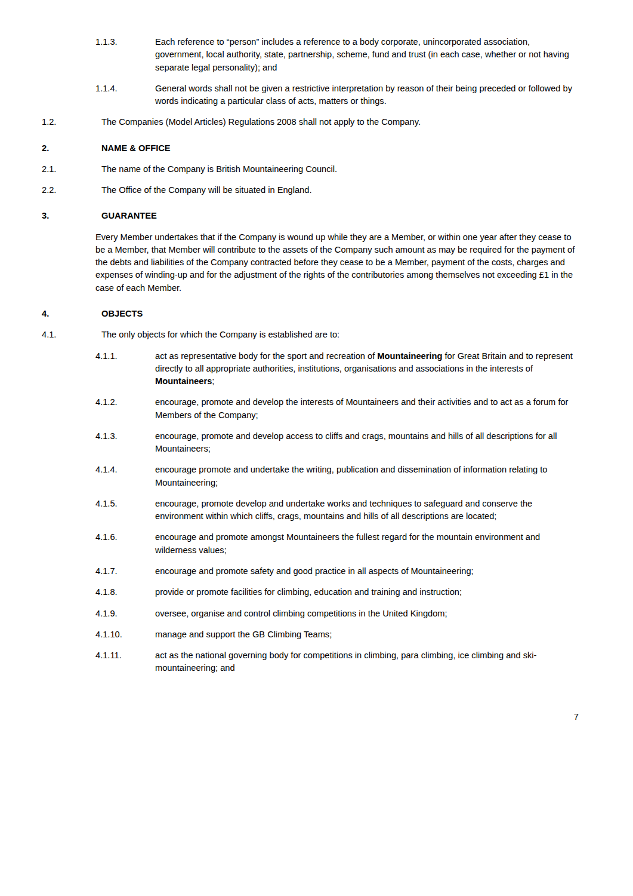1.1.3.
Each reference to “person” includes a reference to a body corporate, unincorporated association, government, local authority, state, partnership, scheme, fund and trust (in each case, whether or not having separate legal personality); and
1.1.4.
General words shall not be given a restrictive interpretation by reason of their being preceded or followed by words indicating a particular class of acts, matters or things.
1.2.
The Companies (Model Articles) Regulations 2008 shall not apply to the Company.
2. Name & Office
2.1.
The name of the Company is British Mountaineering Council.
2.2.
The Office of the Company will be situated in England.
3. Guarantee
Every Member undertakes that if the Company is wound up while they are a Member, or within one year after they cease to be a Member, that Member will contribute to the assets of the Company such amount as may be required for the payment of the debts and liabilities of the Company contracted before they cease to be a Member, payment of the costs, charges and expenses of winding-up and for the adjustment of the rights of the contributories among themselves not exceeding £1 in the case of each Member.
4. Objects
4.1.
The only objects for which the Company is established are to:
4.1.1.
act as representative body for the sport and recreation of Mountaineering for Great Britain and to represent directly to all appropriate authorities, institutions, organisations and associations in the interests of Mountaineers;
4.1.2.
encourage, promote and develop the interests of Mountaineers and their activities and to act as a forum for Members of the Company;
4.1.3.
encourage, promote and develop access to cliffs and crags, mountains and hills of all descriptions for all Mountaineers;
4.1.4.
encourage promote and undertake the writing, publication and dissemination of information relating to Mountaineering;
4.1.5.
encourage, promote develop and undertake works and techniques to safeguard and conserve the environment within which cliffs, crags, mountains and hills of all descriptions are located;
4.1.6.
encourage and promote amongst Mountaineers the fullest regard for the mountain environment and wilderness values;
4.1.7.
encourage and promote safety and good practice in all aspects of Mountaineering;
4.1.8.
provide or promote facilities for climbing, education and training and instruction;
4.1.9.
oversee, organise and control climbing competitions in the United Kingdom;
4.1.10.
manage and support the GB Climbing Teams;
4.1.11.
act as the national governing body for competitions in climbing, para climbing, ice climbing and ski-mountaineering; and
7